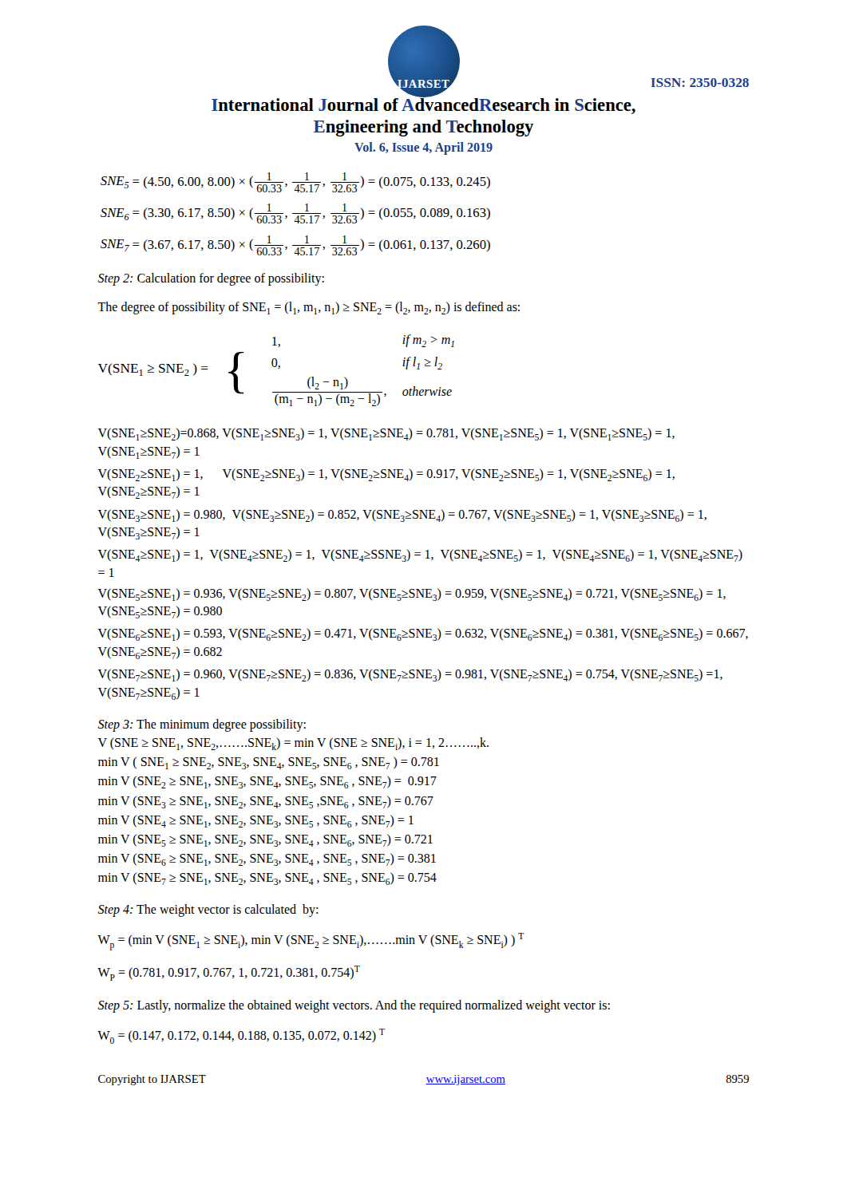ISSN: 2350-0328
International Journal of AdvancedResearch in Science,
Engineering and Technology
Vol. 6, Issue 4, April 2019
SNE5 = (4.50, 6.00, 8.00) × (160.33, 145.17, 132.63) = (0.075, 0.133, 0.245)
SNE6 = (3.30, 6.17, 8.50) × (160.33, 145.17, 132.63) = (0.055, 0.089, 0.163)
SNE7 = (3.67, 6.17, 8.50) × (160.33, 145.17, 132.63) = (0.061, 0.137, 0.260)
Step 2: Calculation for degree of possibility:
The degree of possibility of SNE1 = (l1, m1, n1) ≥ SNE2 = (l2, m2, n2) is defined as:
V(SNE1 ≥ SNE2 ) =
{
| 1, | if m 2 > m 1 |
| 0, | if l 1 ≥ l 2 |
| (l 2 − n 1 ) (m 1 − n 1 ) − (m 2 − l 2 ) , | otherwise |
V(SNE1≥SNE2)=0.868, V(SNE1≥SNE3) = 1, V(SNE1≥SNE4) = 0.781, V(SNE1≥SNE5) = 1, V(SNE1≥SNE5) = 1, V(SNE1≥SNE7) = 1
V(SNE2≥SNE1) = 1, V(SNE2≥SNE3) = 1, V(SNE2≥SNE4) = 0.917, V(SNE2≥SNE5) = 1, V(SNE2≥SNE6) = 1, V(SNE2≥SNE7) = 1
V(SNE3≥SNE1) = 0.980, V(SNE3≥SNE2) = 0.852, V(SNE3≥SNE4) = 0.767, V(SNE3≥SNE5) = 1, V(SNE3≥SNE6) = 1, V(SNE3≥SNE7) = 1
V(SNE4≥SNE1) = 1, V(SNE4≥SNE2) = 1, V(SNE4≥SSNE3) = 1, V(SNE4≥SNE5) = 1, V(SNE4≥SNE6) = 1, V(SNE4≥SNE7) = 1
V(SNE5≥SNE1) = 0.936, V(SNE5≥SNE2) = 0.807, V(SNE5≥SNE3) = 0.959, V(SNE5≥SNE4) = 0.721, V(SNE5≥SNE6) = 1, V(SNE5≥SNE7) = 0.980
V(SNE6≥SNE1) = 0.593, V(SNE6≥SNE2) = 0.471, V(SNE6≥SNE3) = 0.632, V(SNE6≥SNE4) = 0.381, V(SNE6≥SNE5) = 0.667, V(SNE6≥SNE7) = 0.682
V(SNE7≥SNE1) = 0.960, V(SNE7≥SNE2) = 0.836, V(SNE7≥SNE3) = 0.981, V(SNE7≥SNE4) = 0.754, V(SNE7≥SNE5) =1, V(SNE7≥SNE6) = 1
Step 3: The minimum degree possibility:
V (SNE ≥ SNE1, SNE2,…….SNEk) = min V (SNE ≥ SNEi), i = 1, 2……..,k.
min V ( SNE1 ≥ SNE2, SNE3, SNE4, SNE5, SNE6 , SNE7 ) = 0.781
min V (SNE2 ≥ SNE1, SNE3, SNE4, SNE5, SNE6 , SNE7) = 0.917
min V (SNE3 ≥ SNE1, SNE2, SNE4, SNE5 ,SNE6 , SNE7) = 0.767
min V (SNE4 ≥ SNE1, SNE2, SNE3, SNE5 , SNE6 , SNE7) = 1
min V (SNE5 ≥ SNE1, SNE2, SNE3, SNE4 , SNE6, SNE7) = 0.721
min V (SNE6 ≥ SNE1, SNE2, SNE3, SNE4 , SNE5 , SNE7) = 0.381
min V (SNE7 ≥ SNE1, SNE2, SNE3, SNE4 , SNE5 , SNE6) = 0.754
Step 4: The weight vector is calculated by:
Wp = (min V (SNE1 ≥ SNEi), min V (SNE2 ≥ SNEi),…….min V (SNEk ≥ SNEi) ) T
WP = (0.781, 0.917, 0.767, 1, 0.721, 0.381, 0.754)T
Step 5: Lastly, normalize the obtained weight vectors. And the required normalized weight vector is:
W0 = (0.147, 0.172, 0.144, 0.188, 0.135, 0.072, 0.142) T
Copyright to IJARSET www.ijarset.com 8959